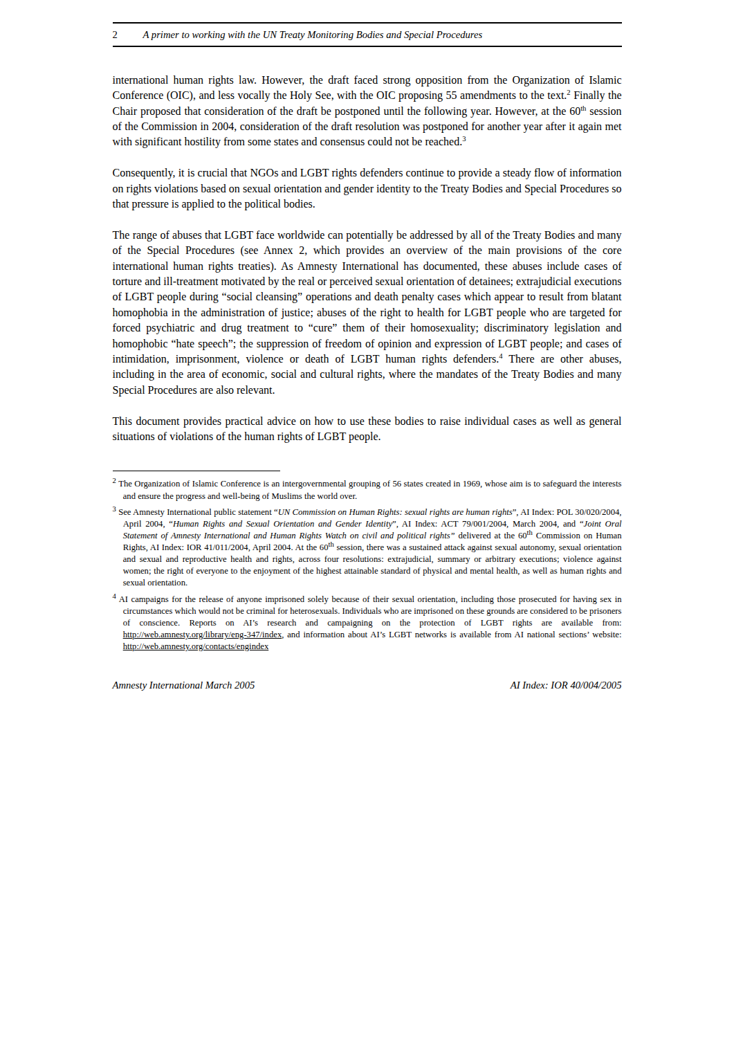2 A primer to working with the UN Treaty Monitoring Bodies and Special Procedures
international human rights law. However, the draft faced strong opposition from the Organization of Islamic Conference (OIC), and less vocally the Holy See, with the OIC proposing 55 amendments to the text.2 Finally the Chair proposed that consideration of the draft be postponed until the following year. However, at the 60th session of the Commission in 2004, consideration of the draft resolution was postponed for another year after it again met with significant hostility from some states and consensus could not be reached.3
Consequently, it is crucial that NGOs and LGBT rights defenders continue to provide a steady flow of information on rights violations based on sexual orientation and gender identity to the Treaty Bodies and Special Procedures so that pressure is applied to the political bodies.
The range of abuses that LGBT face worldwide can potentially be addressed by all of the Treaty Bodies and many of the Special Procedures (see Annex 2, which provides an overview of the main provisions of the core international human rights treaties). As Amnesty International has documented, these abuses include cases of torture and ill-treatment motivated by the real or perceived sexual orientation of detainees; extrajudicial executions of LGBT people during “social cleansing” operations and death penalty cases which appear to result from blatant homophobia in the administration of justice; abuses of the right to health for LGBT people who are targeted for forced psychiatric and drug treatment to “cure” them of their homosexuality; discriminatory legislation and homophobic “hate speech”; the suppression of freedom of opinion and expression of LGBT people; and cases of intimidation, imprisonment, violence or death of LGBT human rights defenders.4 There are other abuses, including in the area of economic, social and cultural rights, where the mandates of the Treaty Bodies and many Special Procedures are also relevant.
This document provides practical advice on how to use these bodies to raise individual cases as well as general situations of violations of the human rights of LGBT people.
2 The Organization of Islamic Conference is an intergovernmental grouping of 56 states created in 1969, whose aim is to safeguard the interests and ensure the progress and well-being of Muslims the world over.
3 See Amnesty International public statement “UN Commission on Human Rights: sexual rights are human rights”, AI Index: POL 30/020/2004, April 2004, “Human Rights and Sexual Orientation and Gender Identity”, AI Index: ACT 79/001/2004, March 2004, and “Joint Oral Statement of Amnesty International and Human Rights Watch on civil and political rights” delivered at the 60th Commission on Human Rights, AI Index: IOR 41/011/2004, April 2004. At the 60th session, there was a sustained attack against sexual autonomy, sexual orientation and sexual and reproductive health and rights, across four resolutions: extrajudicial, summary or arbitrary executions; violence against women; the right of everyone to the enjoyment of the highest attainable standard of physical and mental health, as well as human rights and sexual orientation.
4 AI campaigns for the release of anyone imprisoned solely because of their sexual orientation, including those prosecuted for having sex in circumstances which would not be criminal for heterosexuals. Individuals who are imprisoned on these grounds are considered to be prisoners of conscience. Reports on AI’s research and campaigning on the protection of LGBT rights are available from: http://web.amnesty.org/library/eng-347/index, and information about AI’s LGBT networks is available from AI national sections’ website: http://web.amnesty.org/contacts/engindex
Amnesty International March 2005 AI Index: IOR 40/004/2005